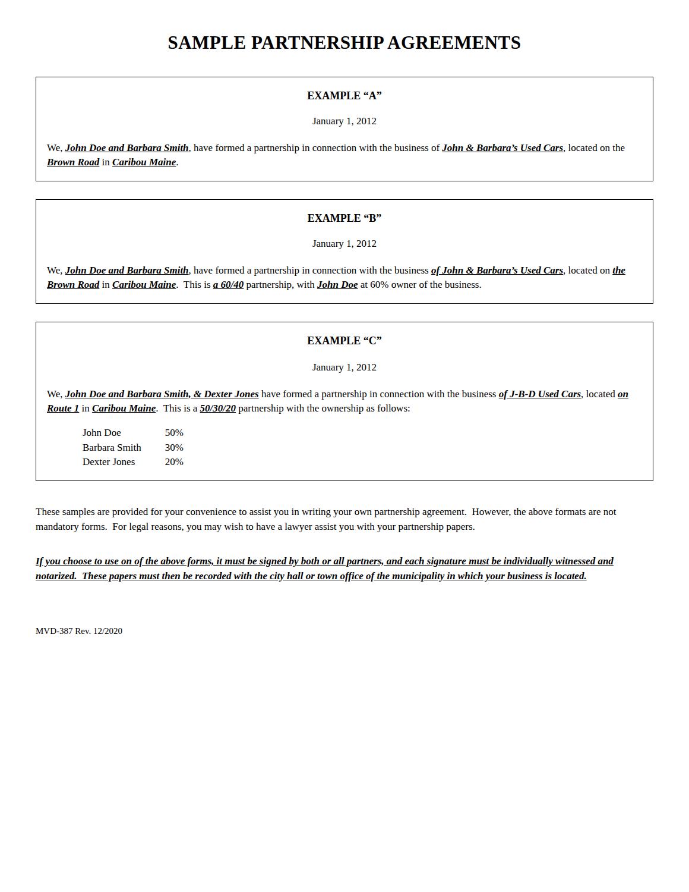SAMPLE PARTNERSHIP AGREEMENTS
EXAMPLE “A”
January 1, 2012
We, John Doe and Barbara Smith, have formed a partnership in connection with the business of John & Barbara’s Used Cars, located on the Brown Road in Caribou Maine.
EXAMPLE “B”
January 1, 2012
We, John Doe and Barbara Smith, have formed a partnership in connection with the business of John & Barbara’s Used Cars, located on the Brown Road in Caribou Maine. This is a 60/40 partnership, with John Doe at 60% owner of the business.
EXAMPLE “C”
January 1, 2012
We, John Doe and Barbara Smith, & Dexter Jones have formed a partnership in connection with the business of J-B-D Used Cars, located on Route 1 in Caribou Maine. This is a 50/30/20 partnership with the ownership as follows:
| John Doe | 50% |
| Barbara Smith | 30% |
| Dexter Jones | 20% |
These samples are provided for your convenience to assist you in writing your own partnership agreement. However, the above formats are not mandatory forms. For legal reasons, you may wish to have a lawyer assist you with your partnership papers.
If you choose to use on of the above forms, it must be signed by both or all partners, and each signature must be individually witnessed and notarized. These papers must then be recorded with the city hall or town office of the municipality in which your business is located.
MVD-387 Rev. 12/2020